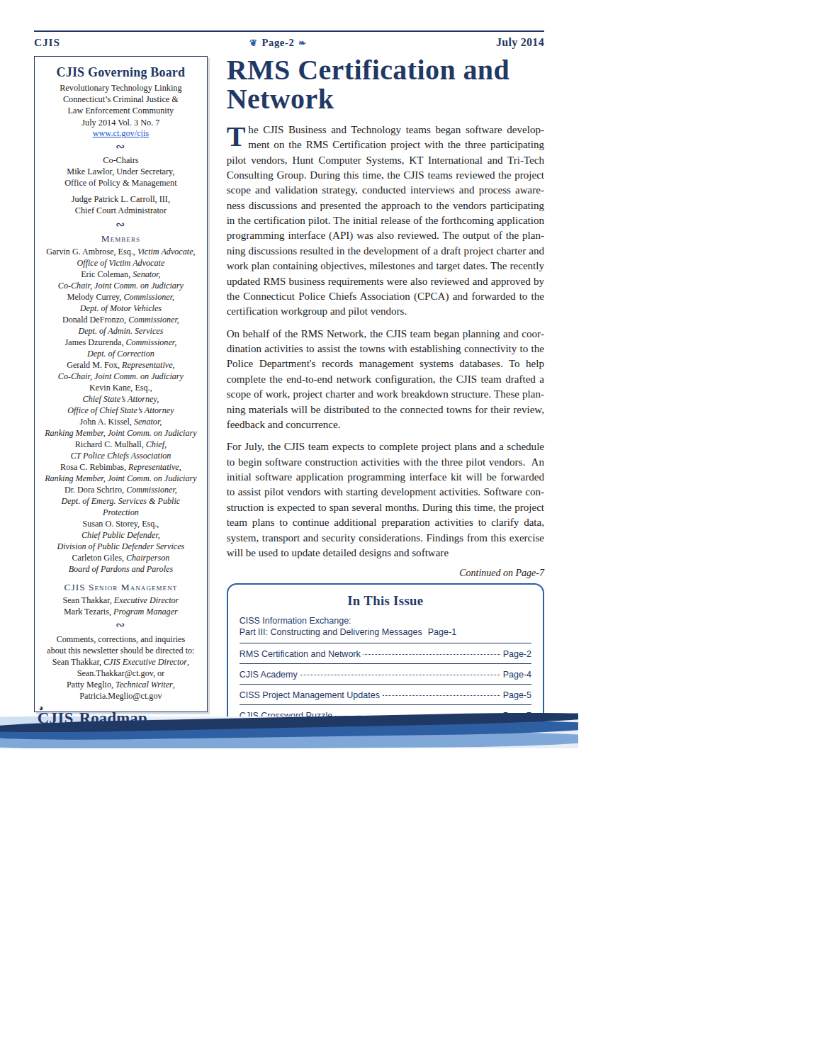CJIS
❦Page-2❧
July 2014
CJIS Governing Board
Revolutionary Technology Linking
Connecticut’s Criminal Justice &
Law Enforcement Community
July 2014 Vol. 3 No. 7
www.ct.gov/cjis
∾
Co-Chairs
Mike Lawlor, Under Secretary,
Office of Policy & Management
Judge Patrick L. Carroll, III,
Chief Court Administrator
∾
Members
Garvin G. Ambrose, Esq., Victim Advocate,
Office of Victim Advocate
Eric Coleman, Senator,
Co-Chair, Joint Comm. on Judiciary
Melody Currey, Commissioner,
Dept. of Motor Vehicles
Donald DeFronzo, Commissioner,
Dept. of Admin. Services
James Dzurenda, Commissioner,
Dept. of Correction
Gerald M. Fox, Representative,
Co-Chair, Joint Comm. on Judiciary
Kevin Kane, Esq.,
Chief State’s Attorney,
Office of Chief State’s Attorney
John A. Kissel, Senator,
Ranking Member, Joint Comm. on Judiciary
Richard C. Mulhall, Chief,
CT Police Chiefs Association
Rosa C. Rebimbas, Representative,
Ranking Member, Joint Comm. on Judiciary
Dr. Dora Schriro, Commissioner,
Dept. of Emerg. Services & Public Protection
Susan O. Storey, Esq.,
Chief Public Defender,
Division of Public Defender Services
Carleton Giles, Chairperson
Board of Pardons and Paroles
CJIS Senior Management
Sean Thakkar, Executive Director
Mark Tezaris, Program Manager
∾
Comments, corrections, and inquiries
about this newsletter should be directed to:
Sean Thakkar, CJIS Executive Director,
Sean.Thakkar@ct.gov, or
Patty Meglio, Technical Writer,
Patricia.Meglio@ct.gov
RMS Certification and Network
The CJIS Business and Technology teams began software development on the RMS Certification project with the three participating pilot vendors, Hunt Computer Systems, KT International and Tri-Tech Consulting Group. During this time, the CJIS teams reviewed the project scope and validation strategy, conducted interviews and process awareness discussions and presented the approach to the vendors participating in the certification pilot. The initial release of the forthcoming application programming interface (API) was also reviewed. The output of the planning discussions resulted in the development of a draft project charter and work plan containing objectives, milestones and target dates. The recently updated RMS business requirements were also reviewed and approved by the Connecticut Police Chiefs Association (CPCA) and forwarded to the certification workgroup and pilot vendors.
On behalf of the RMS Network, the CJIS team began planning and coordination activities to assist the towns with establishing connectivity to the Police Department's records management systems databases. To help complete the end-to-end network configuration, the CJIS team drafted a scope of work, project charter and work breakdown structure. These planning materials will be distributed to the connected towns for their review, feedback and concurrence.
For July, the CJIS team expects to complete project plans and a schedule to begin software construction activities with the three pilot vendors. An initial software application programming interface kit will be forwarded to assist pilot vendors with starting development activities. Software construction is expected to span several months. During this time, the project team plans to continue additional preparation activities to clarify data, system, transport and security considerations. Findings from this exercise will be used to update detailed designs and software
Continued on Page-7
In This Issue
CISS Information Exchange:
Part III: Constructing and Delivering Messages Page-1
RMS Certification and Network Page-2
CJIS Academy Page-4
CISS Project Management Updates Page-5
CJIS Crossword Puzzle Page-7
◕CJIS Roadmap